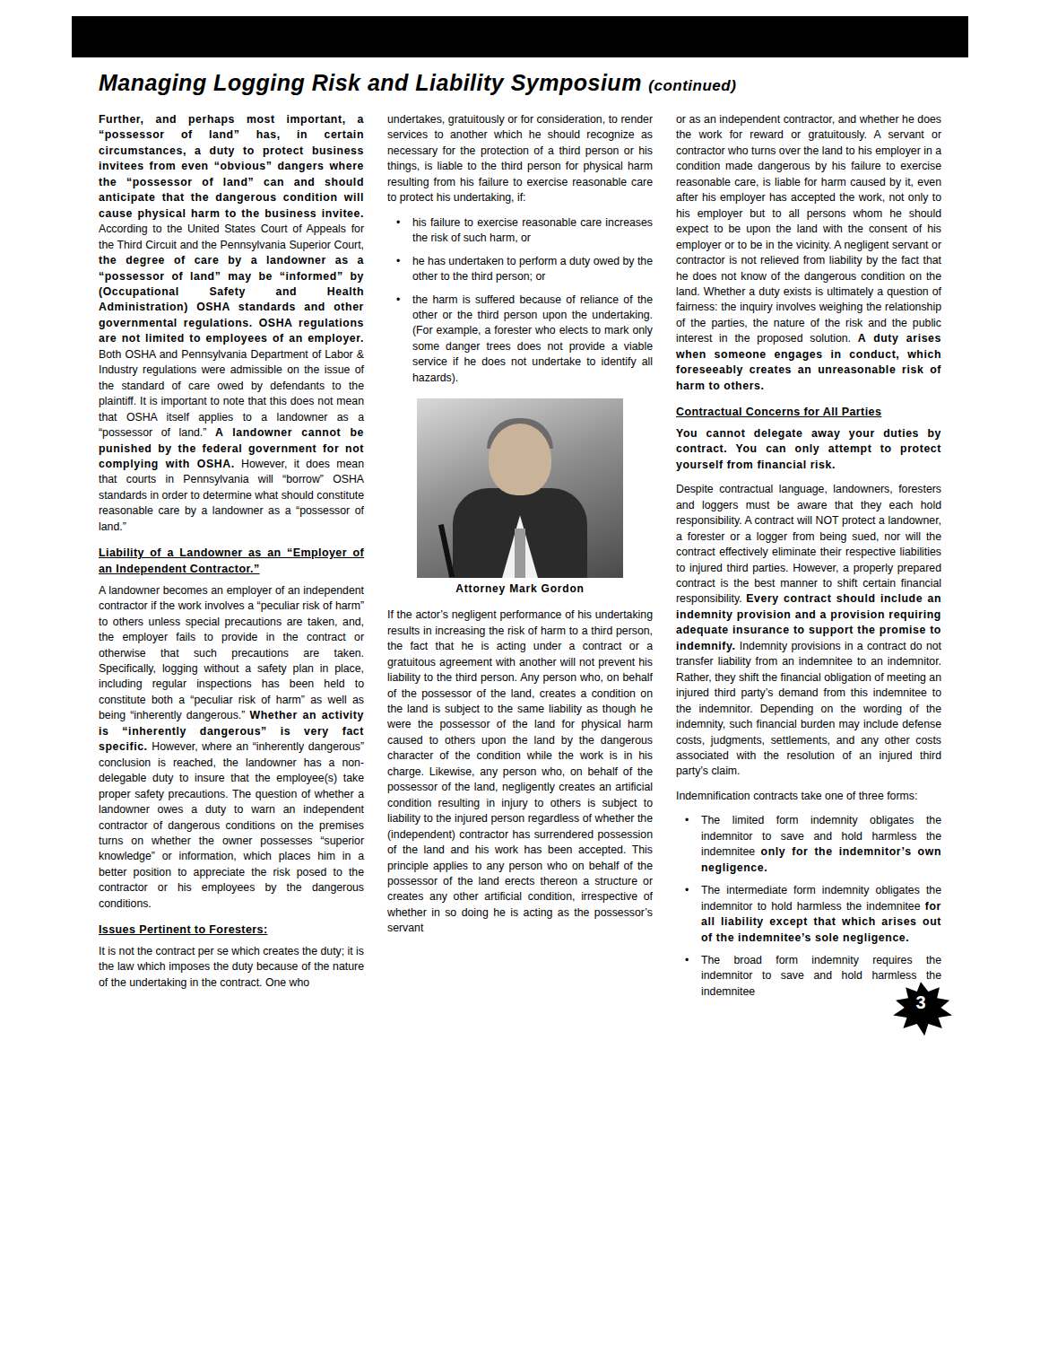Managing Logging Risk and Liability Symposium (continued)
Further, and perhaps most important, a “possessor of land” has, in certain circumstances, a duty to protect business invitees from even “obvious” dangers where the “possessor of land” can and should anticipate that the dangerous condition will cause physical harm to the business invitee. According to the United States Court of Appeals for the Third Circuit and the Pennsylvania Superior Court, the degree of care by a landowner as a “possessor of land” may be “informed” by (Occupational Safety and Health Administration) OSHA standards and other governmental regulations. OSHA regulations are not limited to employees of an employer. Both OSHA and Pennsylvania Department of Labor & Industry regulations were admissible on the issue of the standard of care owed by defendants to the plaintiff. It is important to note that this does not mean that OSHA itself applies to a landowner as a “possessor of land.” A landowner cannot be punished by the federal government for not complying with OSHA. However, it does mean that courts in Pennsylvania will “borrow” OSHA standards in order to determine what should constitute reasonable care by a landowner as a “possessor of land.”
Liability of a Landowner as an “Employer of an Independent Contractor.”
A landowner becomes an employer of an independent contractor if the work involves a “peculiar risk of harm” to others unless special precautions are taken, and, the employer fails to provide in the contract or otherwise that such precautions are taken. Specifically, logging without a safety plan in place, including regular inspections has been held to constitute both a “peculiar risk of harm” as well as being “inherently dangerous.” Whether an activity is “inherently dangerous” is very fact specific. However, where an “inherently dangerous” conclusion is reached, the landowner has a non-delegable duty to insure that the employee(s) take proper safety precautions. The question of whether a landowner owes a duty to warn an independent contractor of dangerous conditions on the premises turns on whether the owner possesses “superior knowledge” or information, which places him in a better position to appreciate the risk posed to the contractor or his employees by the dangerous conditions.
Issues Pertinent to Foresters:
It is not the contract per se which creates the duty; it is the law which imposes the duty because of the nature of the undertaking in the contract. One who
undertakes, gratuitously or for consideration, to render services to another which he should recognize as necessary for the protection of a third person or his things, is liable to the third person for physical harm resulting from his failure to exercise reasonable care to protect his undertaking, if:
his failure to exercise reasonable care increases the risk of such harm, or
he has undertaken to perform a duty owed by the other to the third person; or
the harm is suffered because of reliance of the other or the third person upon the undertaking. (For example, a forester who elects to mark only some danger trees does not provide a viable service if he does not undertake to identify all hazards).
Attorney Mark Gordon
If the actor’s negligent performance of his undertaking results in increasing the risk of harm to a third person, the fact that he is acting under a contract or a gratuitous agreement with another will not prevent his liability to the third person. Any person who, on behalf of the possessor of the land, creates a condition on the land is subject to the same liability as though he were the possessor of the land for physical harm caused to others upon the land by the dangerous character of the condition while the work is in his charge. Likewise, any person who, on behalf of the possessor of the land, negligently creates an artificial condition resulting in injury to others is subject to liability to the injured person regardless of whether the (independent) contractor has surrendered possession of the land and his work has been accepted. This principle applies to any person who on behalf of the possessor of the land erects thereon a structure or creates any other artificial condition, irrespective of whether in so doing he is acting as the possessor’s servant
or as an independent contractor, and whether he does the work for reward or gratuitously. A servant or contractor who turns over the land to his employer in a condition made dangerous by his failure to exercise reasonable care, is liable for harm caused by it, even after his employer has accepted the work, not only to his employer but to all persons whom he should expect to be upon the land with the consent of his employer or to be in the vicinity. A negligent servant or contractor is not relieved from liability by the fact that he does not know of the dangerous condition on the land. Whether a duty exists is ultimately a question of fairness: the inquiry involves weighing the relationship of the parties, the nature of the risk and the public interest in the proposed solution. A duty arises when someone engages in conduct, which foreseeably creates an unreasonable risk of harm to others.
Contractual Concerns for All Parties
You cannot delegate away your duties by contract. You can only attempt to protect yourself from financial risk.
Despite contractual language, landowners, foresters and loggers must be aware that they each hold responsibility. A contract will NOT protect a landowner, a forester or a logger from being sued, nor will the contract effectively eliminate their respective liabilities to injured third parties. However, a properly prepared contract is the best manner to shift certain financial responsibility. Every contract should include an indemnity provision and a provision requiring adequate insurance to support the promise to indemnify. Indemnity provisions in a contract do not transfer liability from an indemnitee to an indemnitor. Rather, they shift the financial obligation of meeting an injured third party’s demand from this indemnitee to the indemnitor. Depending on the wording of the indemnity, such financial burden may include defense costs, judgments, settlements, and any other costs associated with the resolution of an injured third party’s claim.
Indemnification contracts take one of three forms:
The limited form indemnity obligates the indemnitor to save and hold harmless the indemnitee only for the indemnitor’s own negligence.
The intermediate form indemnity obligates the indemnitor to hold harmless the indemnitee for all liability except that which arises out of the indemnitee’s sole negligence.
The broad form indemnity requires the indemnitor to save and hold harmless the indemnitee
3